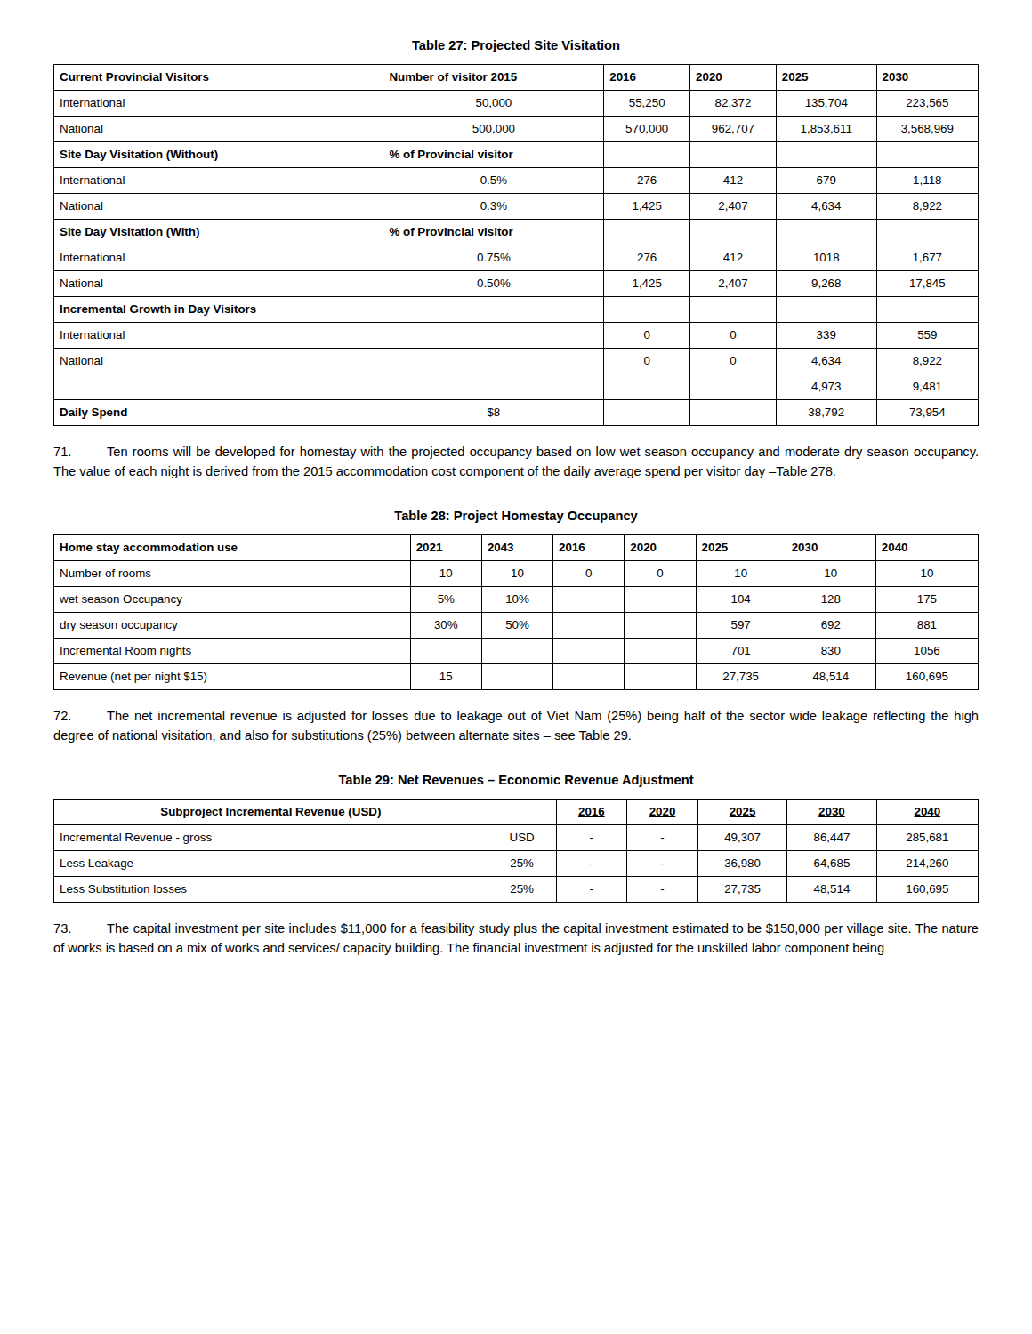Table 27: Projected Site Visitation
| Current Provincial Visitors | Number of visitor 2015 | 2016 | 2020 | 2025 | 2030 |
| --- | --- | --- | --- | --- | --- |
| International | 50,000 | 55,250 | 82,372 | 135,704 | 223,565 |
| National | 500,000 | 570,000 | 962,707 | 1,853,611 | 3,568,969 |
| Site Day Visitation (Without) | % of Provincial visitor | | | | |
| International | 0.5% | 276 | 412 | 679 | 1,118 |
| National | 0.3% | 1,425 | 2,407 | 4,634 | 8,922 |
| Site Day Visitation (With) | % of Provincial visitor | | | | |
| International | 0.75% | 276 | 412 | 1018 | 1,677 |
| National | 0.50% | 1,425 | 2,407 | 9,268 | 17,845 |
| Incremental Growth in Day Visitors | | | | | |
| International | | 0 | 0 | 339 | 559 |
| National | | 0 | 0 | 4,634 | 8,922 |
| | | | | 4,973 | 9,481 |
| Daily Spend | $8 | | | 38,792 | 73,954 |
71. Ten rooms will be developed for homestay with the projected occupancy based on low wet season occupancy and moderate dry season occupancy. The value of each night is derived from the 2015 accommodation cost component of the daily average spend per visitor day –Table 278.
Table 28: Project Homestay Occupancy
| Home stay accommodation use | 2021 | 2043 | 2016 | 2020 | 2025 | 2030 | 2040 |
| --- | --- | --- | --- | --- | --- | --- | --- |
| Number of rooms | 10 | 10 | 0 | 0 | 10 | 10 | 10 |
| wet season Occupancy | 5% | 10% | | | 104 | 128 | 175 |
| dry season occupancy | 30% | 50% | | | 597 | 692 | 881 |
| Incremental Room nights | | | | | 701 | 830 | 1056 |
| Revenue (net per night $15) | 15 | | | | 27,735 | 48,514 | 160,695 |
72. The net incremental revenue is adjusted for losses due to leakage out of Viet Nam (25%) being half of the sector wide leakage reflecting the high degree of national visitation, and also for substitutions (25%) between alternate sites – see Table 29.
Table 29: Net Revenues – Economic Revenue Adjustment
| Subproject Incremental Revenue (USD) | | 2016 | 2020 | 2025 | 2030 | 2040 |
| --- | --- | --- | --- | --- | --- | --- |
| Incremental Revenue - gross | USD | - | - | 49,307 | 86,447 | 285,681 |
| Less Leakage | 25% | - | - | 36,980 | 64,685 | 214,260 |
| Less Substitution losses | 25% | - | - | 27,735 | 48,514 | 160,695 |
73. The capital investment per site includes $11,000 for a feasibility study plus the capital investment estimated to be $150,000 per village site. The nature of works is based on a mix of works and services/ capacity building. The financial investment is adjusted for the unskilled labor component being